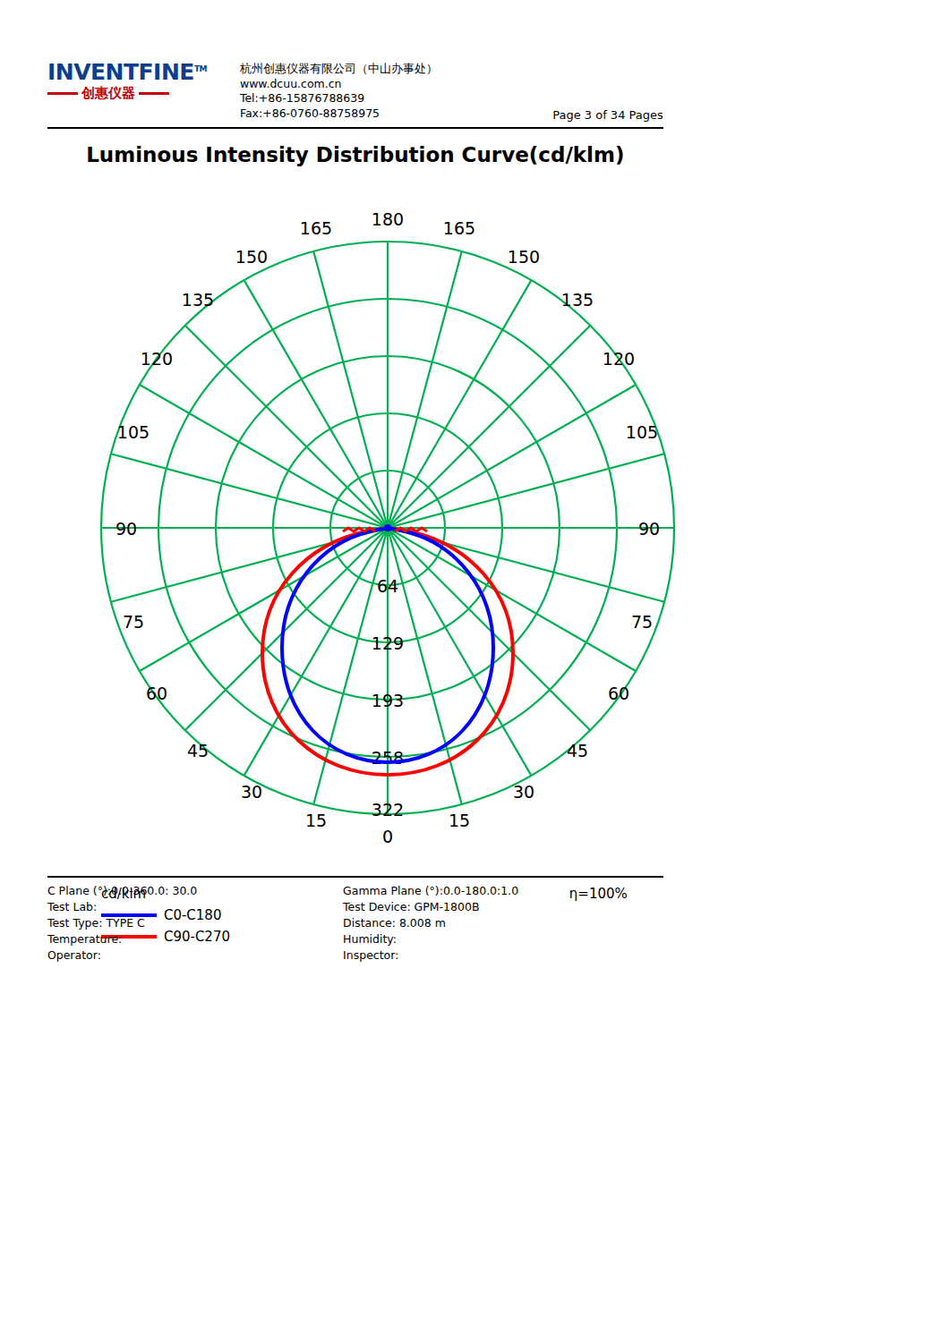INVENT FINETM
创惠仪器
杭州创惠仪器有限公司（中山办事处）
www.dcuu.com.cn
Tel:+86-15876788639
Fax:+86-0760-88758975
Page 3 of 34 Pages
Luminous Intensity Distribution Curve(cd/klm)
180 165 165 150 150 135 135 120 120 105 105 90 90 75 75 60 60 45 45 30 30 15 15 0 64 129 193 258 322
cd/klm
η=100%
C0-C180
C90-C270
| C Plane (°):0.0-360.0: 30.0 | Gamma Plane (°):0.0-180.0:1.0 |
| Test Lab: | Test Device: GPM-1800B |
| Test Type: TYPE C | Distance: 8.008 m |
| Temperature: | Humidity: |
| Operator: | Inspector: |